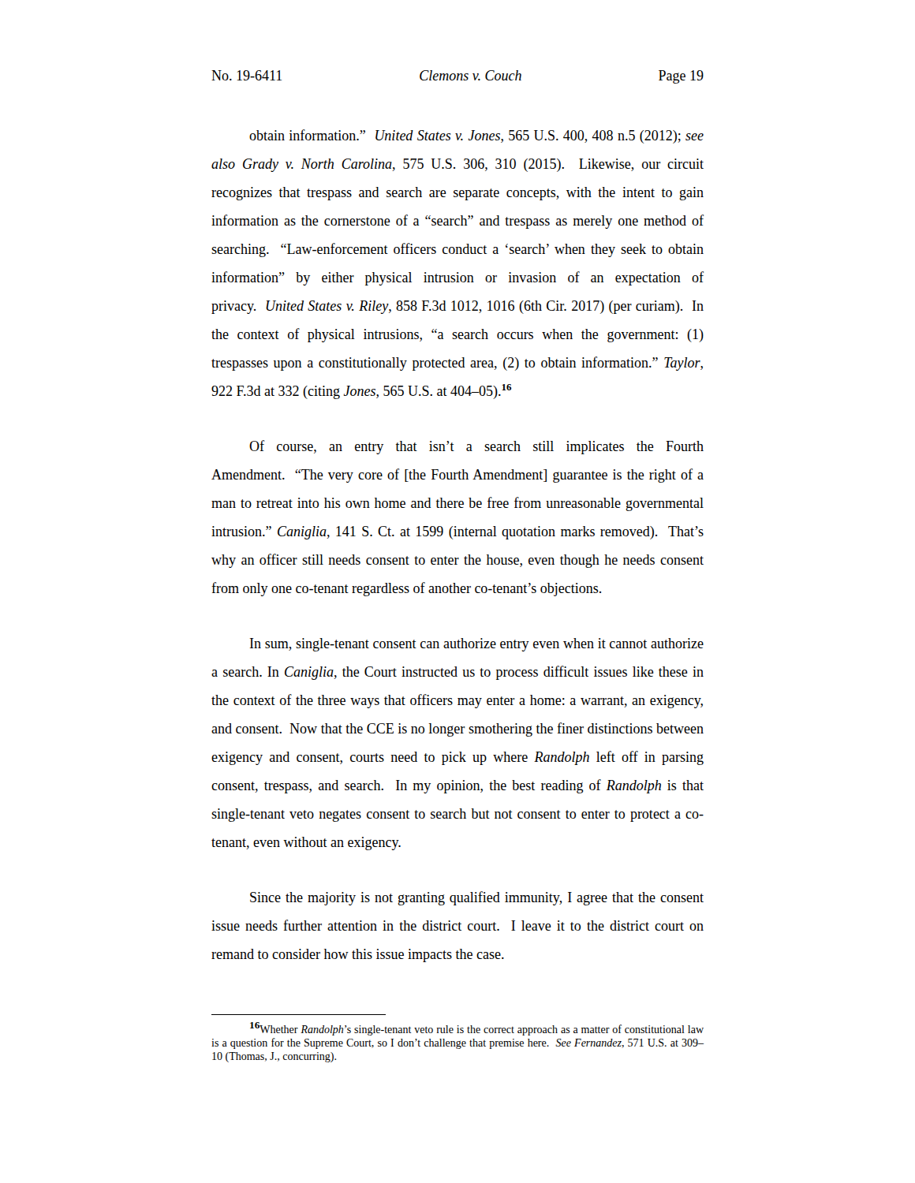No. 19-6411 Clemons v. Couch Page 19
obtain information.” United States v. Jones, 565 U.S. 400, 408 n.5 (2012); see also Grady v. North Carolina, 575 U.S. 306, 310 (2015). Likewise, our circuit recognizes that trespass and search are separate concepts, with the intent to gain information as the cornerstone of a “search” and trespass as merely one method of searching. “Law-enforcement officers conduct a ‘search’ when they seek to obtain information” by either physical intrusion or invasion of an expectation of privacy. United States v. Riley, 858 F.3d 1012, 1016 (6th Cir. 2017) (per curiam). In the context of physical intrusions, “a search occurs when the government: (1) trespasses upon a constitutionally protected area, (2) to obtain information.” Taylor, 922 F.3d at 332 (citing Jones, 565 U.S. at 404–05).16
Of course, an entry that isn’t a search still implicates the Fourth Amendment. “The very core of [the Fourth Amendment] guarantee is the right of a man to retreat into his own home and there be free from unreasonable governmental intrusion.” Caniglia, 141 S. Ct. at 1599 (internal quotation marks removed). That’s why an officer still needs consent to enter the house, even though he needs consent from only one co-tenant regardless of another co-tenant’s objections.
In sum, single-tenant consent can authorize entry even when it cannot authorize a search. In Caniglia, the Court instructed us to process difficult issues like these in the context of the three ways that officers may enter a home: a warrant, an exigency, and consent. Now that the CCE is no longer smothering the finer distinctions between exigency and consent, courts need to pick up where Randolph left off in parsing consent, trespass, and search. In my opinion, the best reading of Randolph is that single-tenant veto negates consent to search but not consent to enter to protect a co-tenant, even without an exigency.
Since the majority is not granting qualified immunity, I agree that the consent issue needs further attention in the district court. I leave it to the district court on remand to consider how this issue impacts the case.
16 Whether Randolph’s single-tenant veto rule is the correct approach as a matter of constitutional law is a question for the Supreme Court, so I don’t challenge that premise here. See Fernandez, 571 U.S. at 309–10 (Thomas, J., concurring).